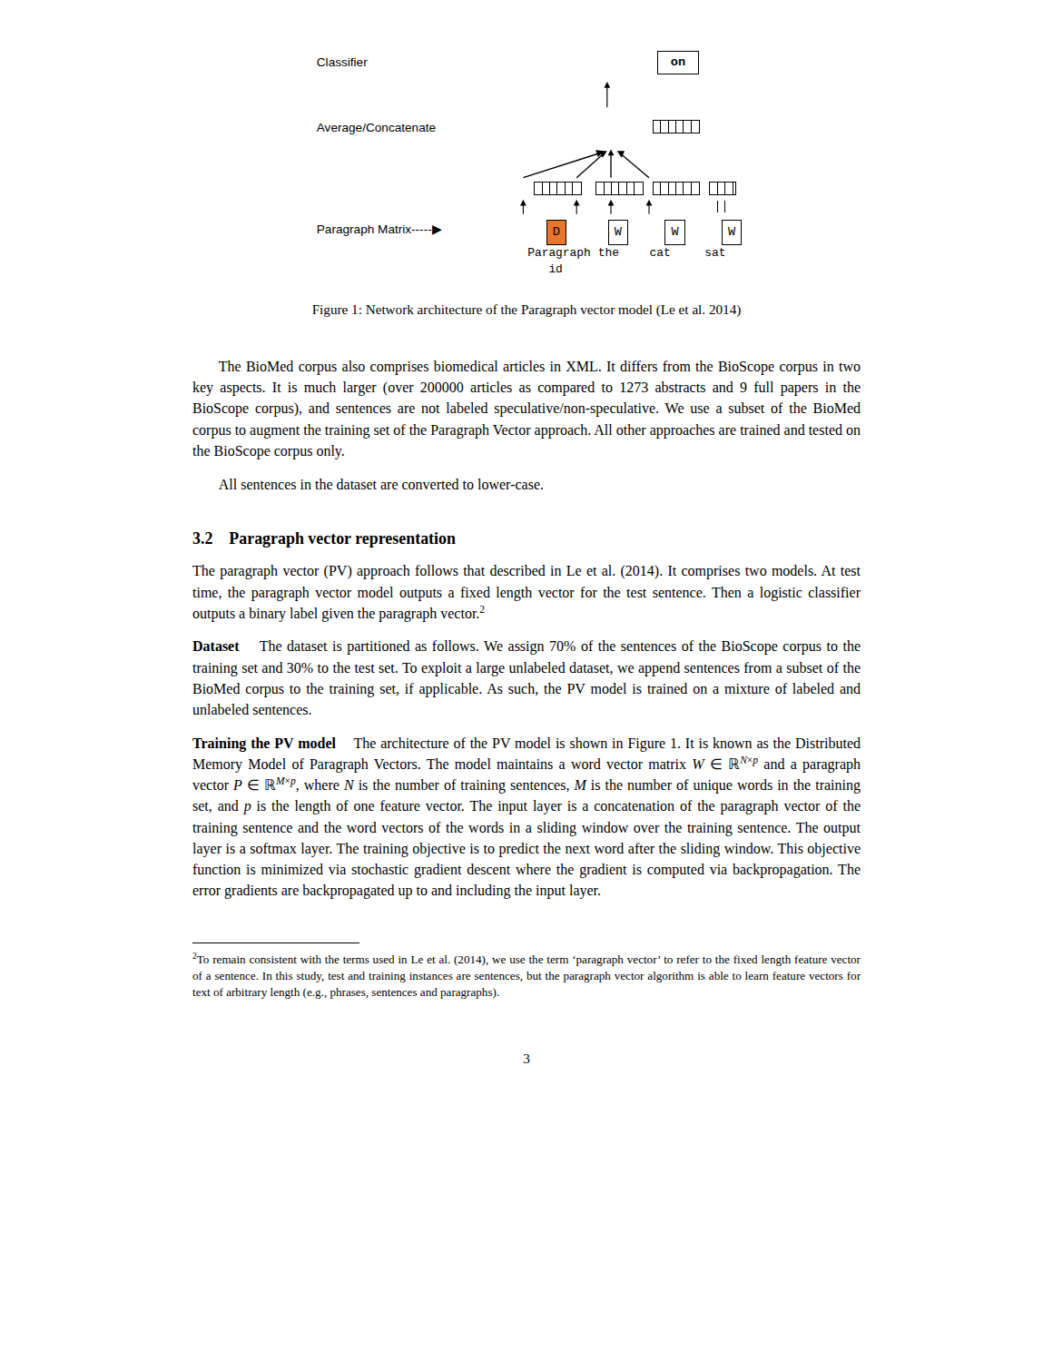Classifier
on
Average/Concatenate
Paragraph Matrix-----▶
D
W
W
W
Paragraph
id
the
cat
sat
Figure 1: Network architecture of the Paragraph vector model (Le et al. 2014)
The BioMed corpus also comprises biomedical articles in XML. It differs from the BioScope corpus in two key aspects. It is much larger (over 200000 articles as compared to 1273 abstracts and 9 full papers in the BioScope corpus), and sentences are not labeled speculative/non-speculative. We use a subset of the BioMed corpus to augment the training set of the Paragraph Vector approach. All other approaches are trained and tested on the BioScope corpus only.
All sentences in the dataset are converted to lower-case.
3.2 Paragraph vector representation
The paragraph vector (PV) approach follows that described in Le et al. (2014). It comprises two models. At test time, the paragraph vector model outputs a fixed length vector for the test sentence. Then a logistic classifier outputs a binary label given the paragraph vector.2
Dataset The dataset is partitioned as follows. We assign 70% of the sentences of the BioScope corpus to the training set and 30% to the test set. To exploit a large unlabeled dataset, we append sentences from a subset of the BioMed corpus to the training set, if applicable. As such, the PV model is trained on a mixture of labeled and unlabeled sentences.
Training the PV model The architecture of the PV model is shown in Figure 1. It is known as the Distributed Memory Model of Paragraph Vectors. The model maintains a word vector matrix W ∈ ℝN×p and a paragraph vector P ∈ ℝM×p, where N is the number of training sentences, M is the number of unique words in the training set, and p is the length of one feature vector. The input layer is a concatenation of the paragraph vector of the training sentence and the word vectors of the words in a sliding window over the training sentence. The output layer is a softmax layer. The training objective is to predict the next word after the sliding window. This objective function is minimized via stochastic gradient descent where the gradient is computed via backpropagation. The error gradients are backpropagated up to and including the input layer.
2To remain consistent with the terms used in Le et al. (2014), we use the term ‘paragraph vector’ to refer to the fixed length feature vector of a sentence. In this study, test and training instances are sentences, but the paragraph vector algorithm is able to learn feature vectors for text of arbitrary length (e.g., phrases, sentences and paragraphs).
3